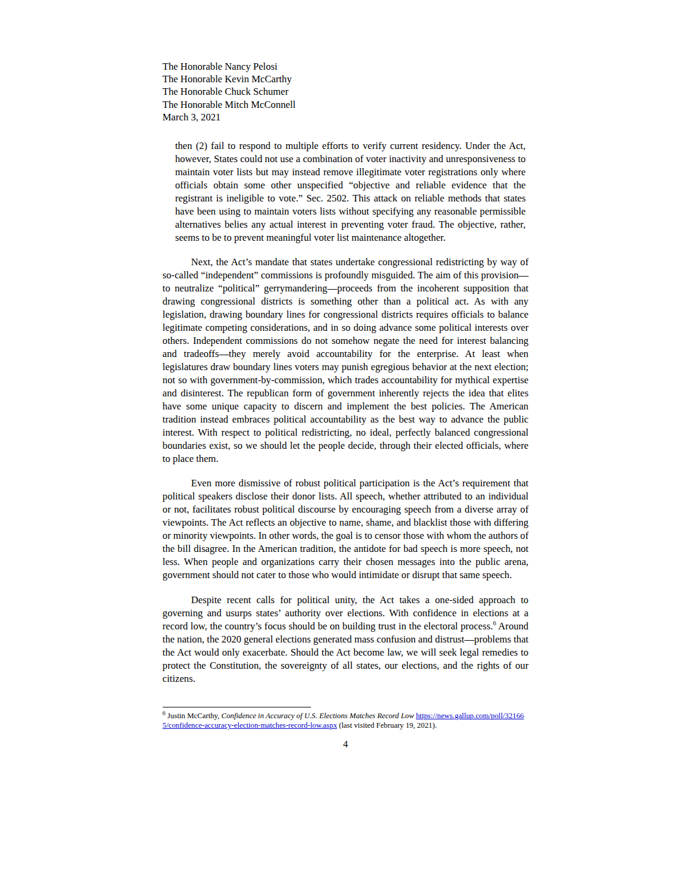The Honorable Nancy Pelosi
The Honorable Kevin McCarthy
The Honorable Chuck Schumer
The Honorable Mitch McConnell
March 3, 2021
then (2) fail to respond to multiple efforts to verify current residency. Under the Act, however, States could not use a combination of voter inactivity and unresponsiveness to maintain voter lists but may instead remove illegitimate voter registrations only where officials obtain some other unspecified “objective and reliable evidence that the registrant is ineligible to vote.” Sec. 2502. This attack on reliable methods that states have been using to maintain voters lists without specifying any reasonable permissible alternatives belies any actual interest in preventing voter fraud. The objective, rather, seems to be to prevent meaningful voter list maintenance altogether.
Next, the Act’s mandate that states undertake congressional redistricting by way of so-called “independent” commissions is profoundly misguided. The aim of this provision—to neutralize “political” gerrymandering—proceeds from the incoherent supposition that drawing congressional districts is something other than a political act. As with any legislation, drawing boundary lines for congressional districts requires officials to balance legitimate competing considerations, and in so doing advance some political interests over others. Independent commissions do not somehow negate the need for interest balancing and tradeoffs—they merely avoid accountability for the enterprise. At least when legislatures draw boundary lines voters may punish egregious behavior at the next election; not so with government-by-commission, which trades accountability for mythical expertise and disinterest. The republican form of government inherently rejects the idea that elites have some unique capacity to discern and implement the best policies. The American tradition instead embraces political accountability as the best way to advance the public interest. With respect to political redistricting, no ideal, perfectly balanced congressional boundaries exist, so we should let the people decide, through their elected officials, where to place them.
Even more dismissive of robust political participation is the Act’s requirement that political speakers disclose their donor lists. All speech, whether attributed to an individual or not, facilitates robust political discourse by encouraging speech from a diverse array of viewpoints. The Act reflects an objective to name, shame, and blacklist those with differing or minority viewpoints. In other words, the goal is to censor those with whom the authors of the bill disagree. In the American tradition, the antidote for bad speech is more speech, not less. When people and organizations carry their chosen messages into the public arena, government should not cater to those who would intimidate or disrupt that same speech.
Despite recent calls for political unity, the Act takes a one-sided approach to governing and usurps states’ authority over elections. With confidence in elections at a record low, the country’s focus should be on building trust in the electoral process.6 Around the nation, the 2020 general elections generated mass confusion and distrust—problems that the Act would only exacerbate. Should the Act become law, we will seek legal remedies to protect the Constitution, the sovereignty of all states, our elections, and the rights of our citizens.
6 Justin McCarthy, Confidence in Accuracy of U.S. Elections Matches Record Low https://news.gallup.com/poll/321665/confidence-accuracy-election-matches-record-low.aspx (last visited February 19, 2021).
4